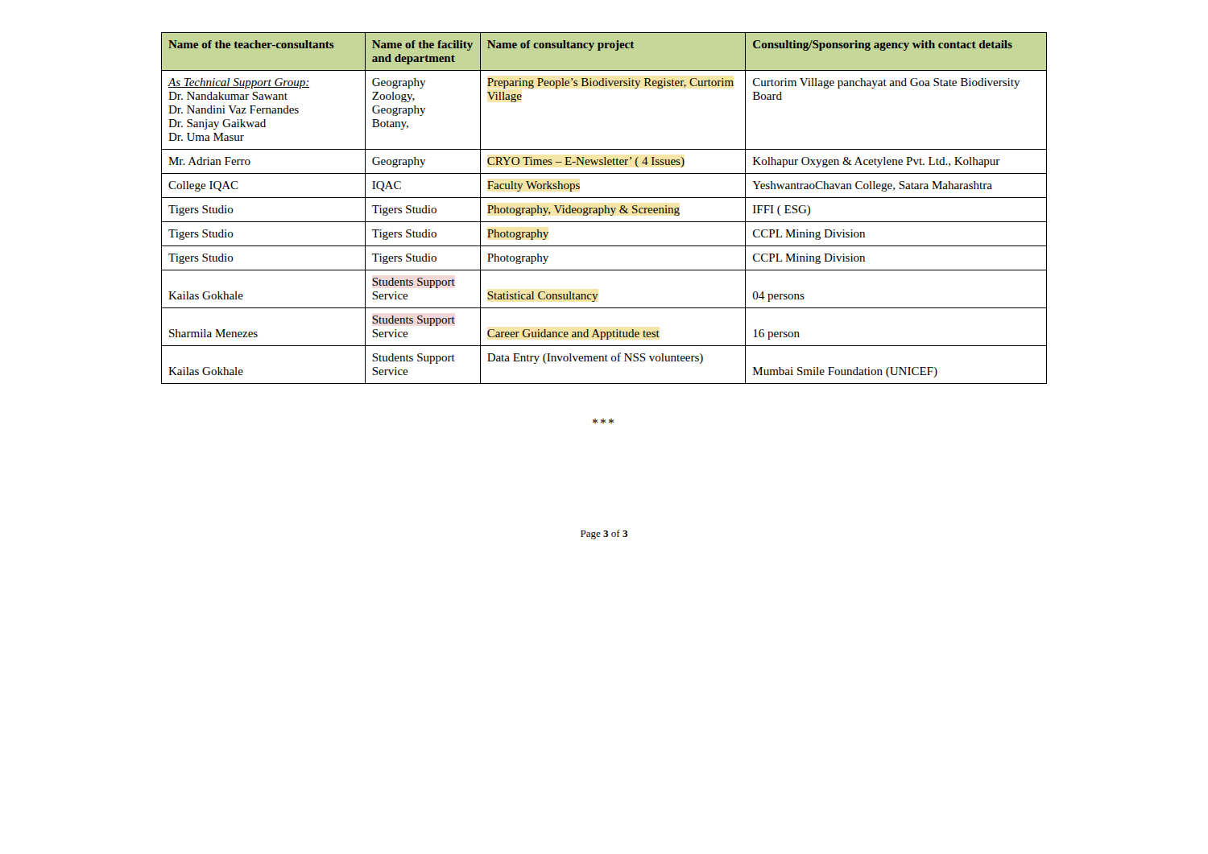| Name of the teacher-consultants | Name of the facility and department | Name of consultancy project | Consulting/Sponsoring agency with contact details |
| --- | --- | --- | --- |
| As Technical Support Group: Dr. Nandakumar Sawant Dr. Nandini Vaz Fernandes Dr. Sanjay Gaikwad Dr. Uma Masur | Geography Zoology, Geography Botany, | Preparing People’s Biodiversity Register, Curtorim Village | Curtorim Village panchayat and Goa State Biodiversity Board |
| Mr. Adrian Ferro | Geography | CRYO Times – E-Newsletter’ ( 4 Issues) | Kolhapur Oxygen & Acetylene Pvt. Ltd., Kolhapur |
| College IQAC | IQAC | Faculty Workshops | YeshwantraoChavan College, Satara Maharashtra |
| Tigers Studio | Tigers Studio | Photography, Videography & Screening | IFFI ( ESG) |
| Tigers Studio | Tigers Studio | Photography | CCPL Mining Division |
| Tigers Studio | Tigers Studio | Photography | CCPL Mining Division |
| Kailas Gokhale | Students Support Service | Statistical Consultancy | 04 persons |
| Sharmila Menezes | Students Support Service | Career Guidance and Apptitude test | 16 person |
| Kailas Gokhale | Students Support Service | Data Entry (Involvement of NSS volunteers) | Mumbai Smile Foundation (UNICEF) |
***
Page 3 of 3